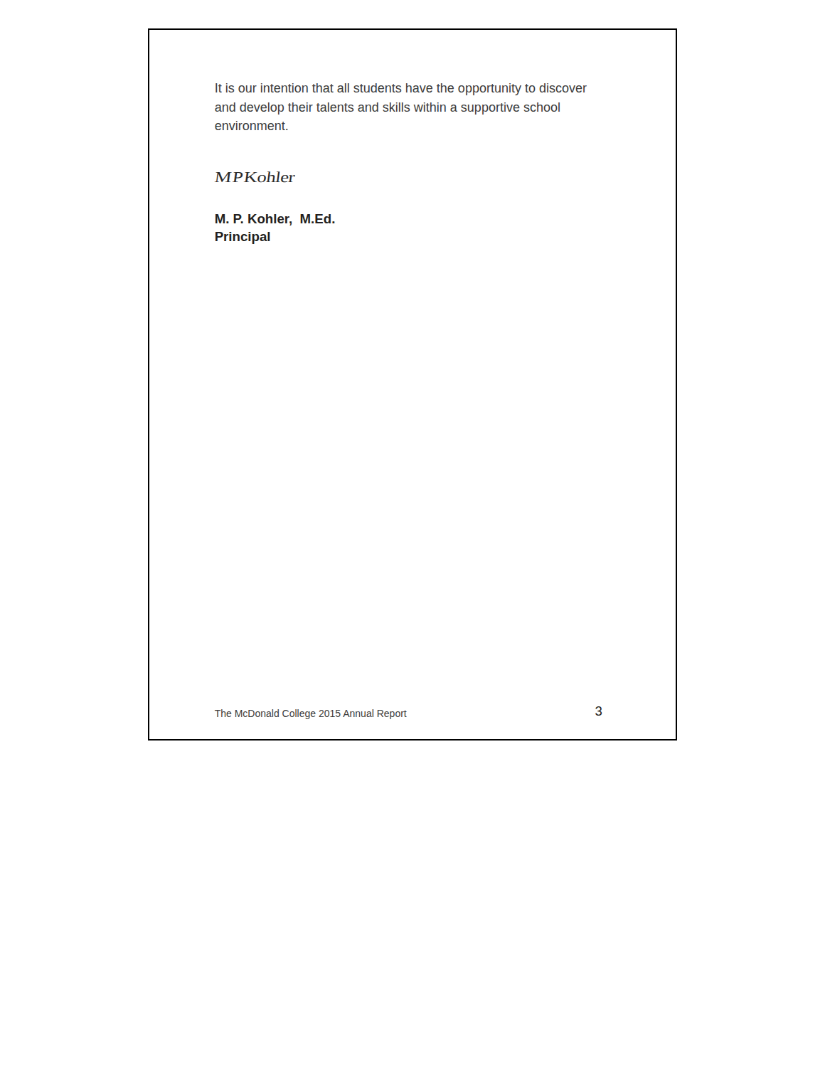It is our intention that all students have the opportunity to discover and develop their talents and skills within a supportive school environment.
M P Kohler
M. P. Kohler, M.Ed.
Principal
The McDonald College 2015 Annual Report 3